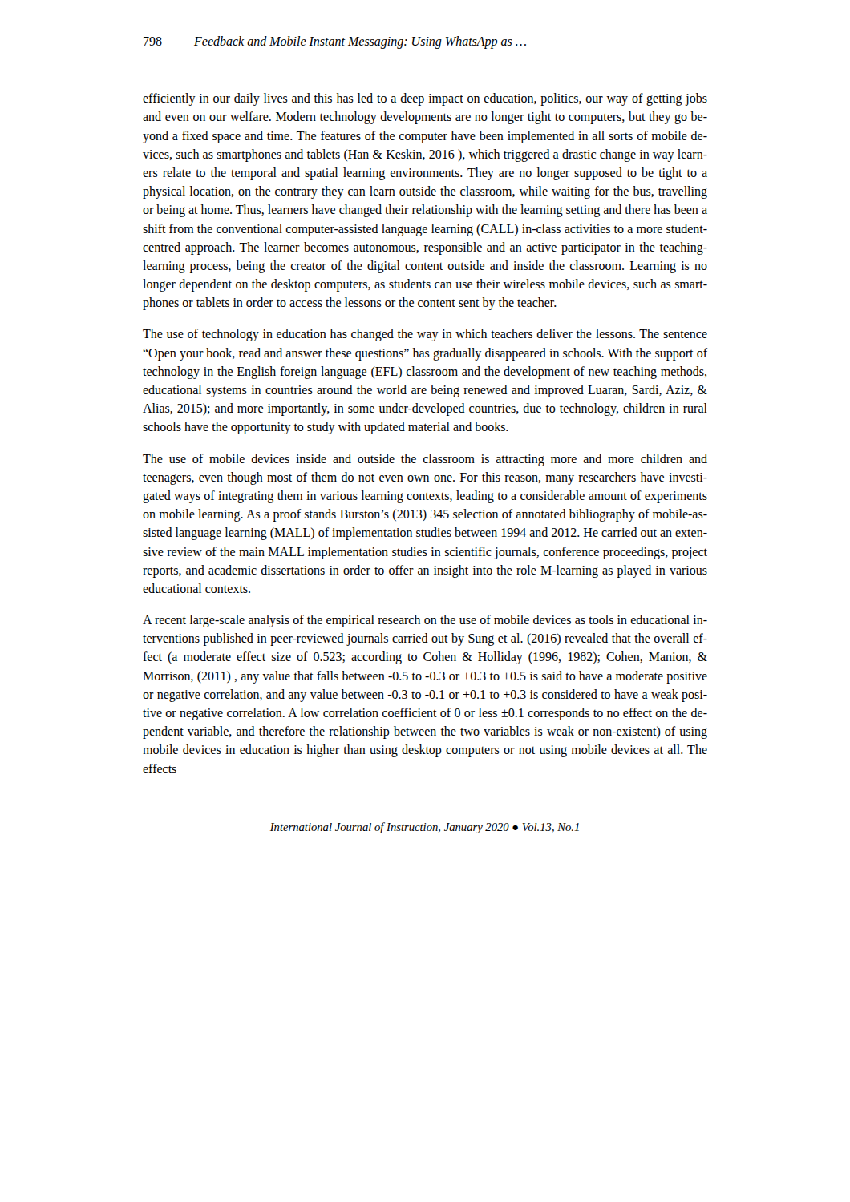798 Feedback and Mobile Instant Messaging: Using WhatsApp as …
efficiently in our daily lives and this has led to a deep impact on education, politics, our way of getting jobs and even on our welfare. Modern technology developments are no longer tight to computers, but they go beyond a fixed space and time. The features of the computer have been implemented in all sorts of mobile devices, such as smartphones and tablets (Han & Keskin, 2016 ), which triggered a drastic change in way learners relate to the temporal and spatial learning environments. They are no longer supposed to be tight to a physical location, on the contrary they can learn outside the classroom, while waiting for the bus, travelling or being at home. Thus, learners have changed their relationship with the learning setting and there has been a shift from the conventional computer-assisted language learning (CALL) in-class activities to a more student-centred approach. The learner becomes autonomous, responsible and an active participator in the teaching-learning process, being the creator of the digital content outside and inside the classroom. Learning is no longer dependent on the desktop computers, as students can use their wireless mobile devices, such as smartphones or tablets in order to access the lessons or the content sent by the teacher.
The use of technology in education has changed the way in which teachers deliver the lessons. The sentence “Open your book, read and answer these questions” has gradually disappeared in schools. With the support of technology in the English foreign language (EFL) classroom and the development of new teaching methods, educational systems in countries around the world are being renewed and improved Luaran, Sardi, Aziz, & Alias, 2015); and more importantly, in some under-developed countries, due to technology, children in rural schools have the opportunity to study with updated material and books.
The use of mobile devices inside and outside the classroom is attracting more and more children and teenagers, even though most of them do not even own one. For this reason, many researchers have investigated ways of integrating them in various learning contexts, leading to a considerable amount of experiments on mobile learning. As a proof stands Burston’s (2013) 345 selection of annotated bibliography of mobile-assisted language learning (MALL) of implementation studies between 1994 and 2012. He carried out an extensive review of the main MALL implementation studies in scientific journals, conference proceedings, project reports, and academic dissertations in order to offer an insight into the role M-learning as played in various educational contexts.
A recent large-scale analysis of the empirical research on the use of mobile devices as tools in educational interventions published in peer-reviewed journals carried out by Sung et al. (2016) revealed that the overall effect (a moderate effect size of 0.523; according to Cohen & Holliday (1996, 1982); Cohen, Manion, & Morrison, (2011) , any value that falls between -0.5 to -0.3 or +0.3 to +0.5 is said to have a moderate positive or negative correlation, and any value between -0.3 to -0.1 or +0.1 to +0.3 is considered to have a weak positive or negative correlation. A low correlation coefficient of 0 or less ±0.1 corresponds to no effect on the dependent variable, and therefore the relationship between the two variables is weak or non-existent) of using mobile devices in education is higher than using desktop computers or not using mobile devices at all. The effects
International Journal of Instruction, January 2020 ● Vol.13, No.1